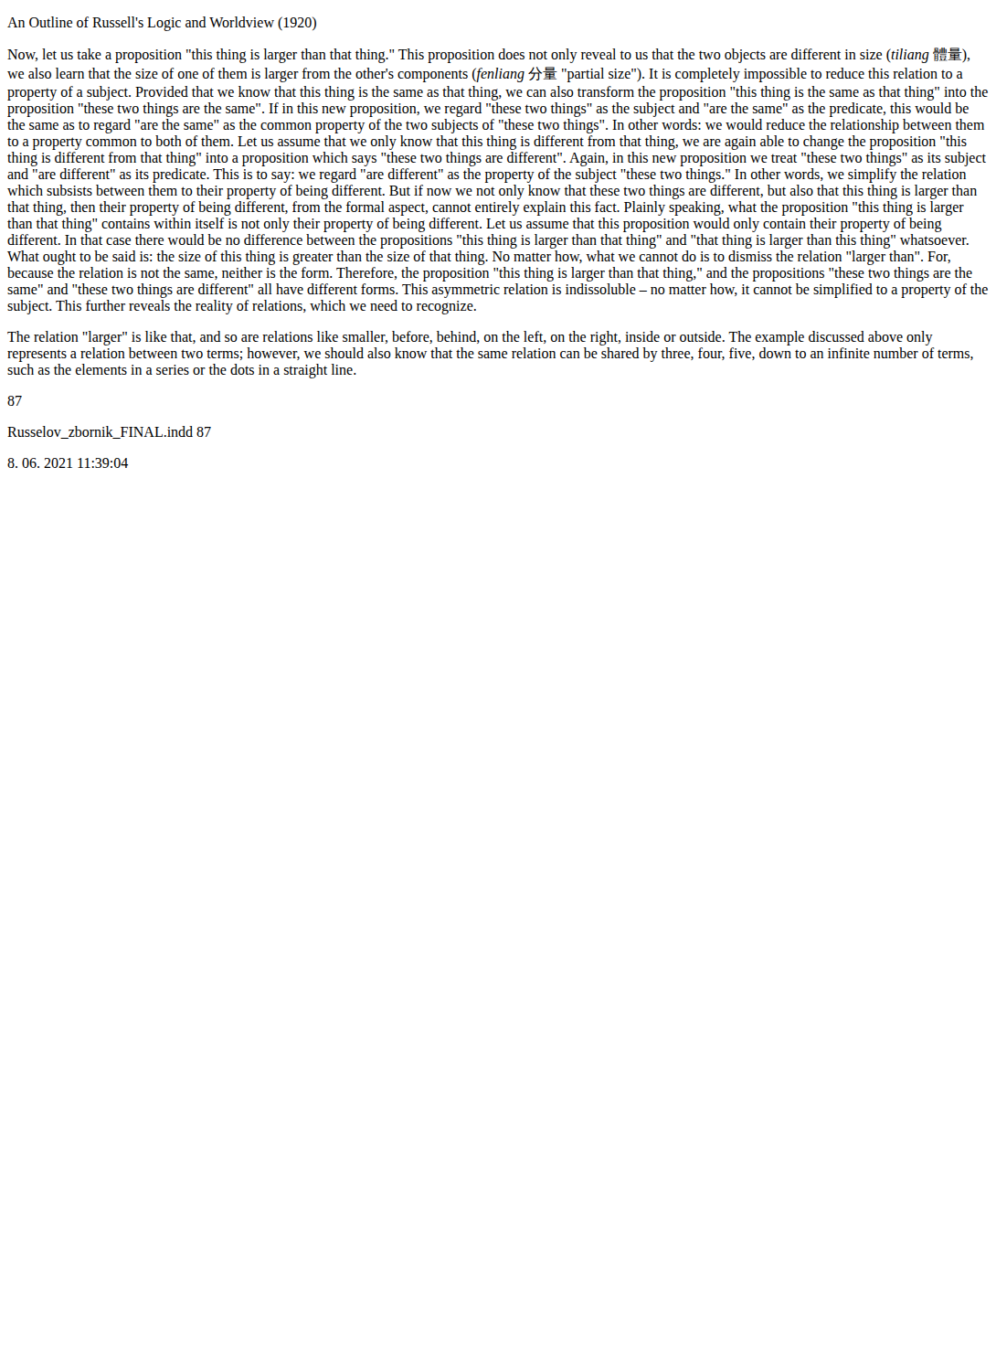An Outline of Russell's Logic and Worldview (1920)
Now, let us take a proposition "this thing is larger than that thing." This proposition does not only reveal to us that the two objects are different in size (tiliang 體量), we also learn that the size of one of them is larger from the other's components (fenliang 分量 "partial size"). It is completely impossible to reduce this relation to a property of a subject. Provided that we know that this thing is the same as that thing, we can also transform the proposition "this thing is the same as that thing" into the proposition "these two things are the same". If in this new proposition, we regard "these two things" as the subject and "are the same" as the predicate, this would be the same as to regard "are the same" as the common property of the two subjects of "these two things". In other words: we would reduce the relationship between them to a property common to both of them. Let us assume that we only know that this thing is different from that thing, we are again able to change the proposition "this thing is different from that thing" into a proposition which says "these two things are different". Again, in this new proposition we treat "these two things" as its subject and "are different" as its predicate. This is to say: we regard "are different" as the property of the subject "these two things." In other words, we simplify the relation which subsists between them to their property of being different. But if now we not only know that these two things are different, but also that this thing is larger than that thing, then their property of being different, from the formal aspect, cannot entirely explain this fact. Plainly speaking, what the proposition "this thing is larger than that thing" contains within itself is not only their property of being different. Let us assume that this proposition would only contain their property of being different. In that case there would be no difference between the propositions "this thing is larger than that thing" and "that thing is larger than this thing" whatsoever. What ought to be said is: the size of this thing is greater than the size of that thing. No matter how, what we cannot do is to dismiss the relation "larger than". For, because the relation is not the same, neither is the form. Therefore, the proposition "this thing is larger than that thing," and the propositions "these two things are the same" and "these two things are different" all have different forms. This asymmetric relation is indissoluble – no matter how, it cannot be simplified to a property of the subject. This further reveals the reality of relations, which we need to recognize.
The relation "larger" is like that, and so are relations like smaller, before, behind, on the left, on the right, inside or outside. The example discussed above only represents a relation between two terms; however, we should also know that the same relation can be shared by three, four, five, down to an infinite number of terms, such as the elements in a series or the dots in a straight line.
87
Russelov_zbornik_FINAL.indd 87
8. 06. 2021 11:39:04